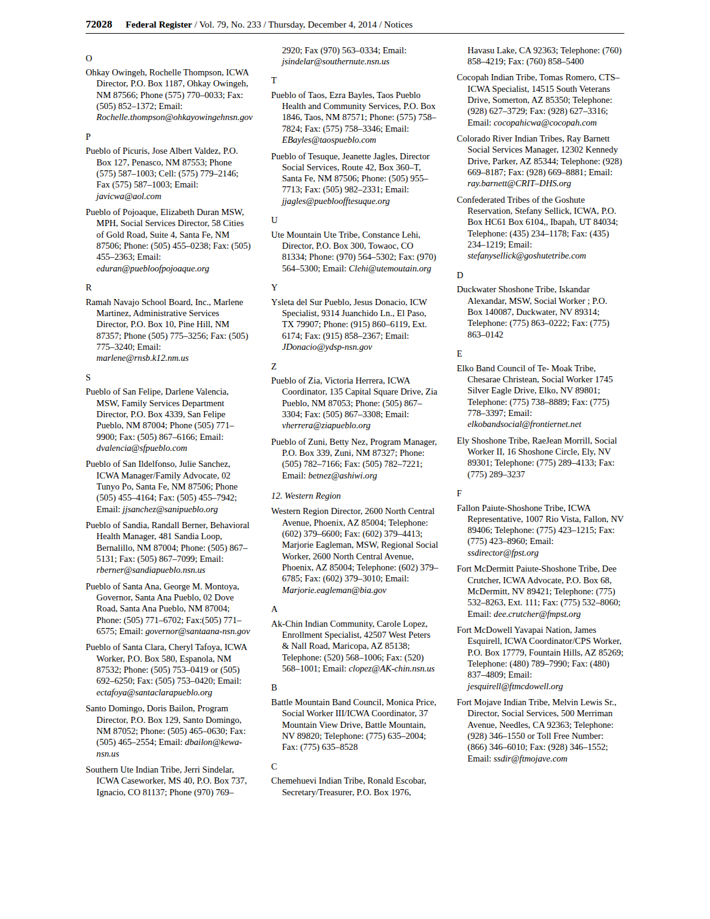72028 Federal Register / Vol. 79, No. 233 / Thursday, December 4, 2014 / Notices
O
Ohkay Owingeh, Rochelle Thompson, ICWA Director, P.O. Box 1187, Ohkay Owingeh, NM 87566; Phone (575) 770–0033; Fax: (505) 852–1372; Email: Rochelle.thompson@ohkayowingehnsn.gov
P
Pueblo of Picuris, Jose Albert Valdez, P.O. Box 127, Penasco, NM 87553; Phone (575) 587–1003; Cell: (575) 779–2146; Fax (575) 587–1003; Email: javicwa@aol.com
Pueblo of Pojoaque, Elizabeth Duran MSW, MPH, Social Services Director, 58 Cities of Gold Road, Suite 4, Santa Fe, NM 87506; Phone: (505) 455–0238; Fax: (505) 455–2363; Email: eduran@puebloofpojoaque.org
R
Ramah Navajo School Board, Inc., Marlene Martinez, Administrative Services Director, P.O. Box 10, Pine Hill, NM 87357; Phone (505) 775–3256; Fax: (505) 775–3240; Email: marlene@rnsb.k12.nm.us
S
Pueblo of San Felipe, Darlene Valencia, MSW, Family Services Department Director, P.O. Box 4339, San Felipe Pueblo, NM 87004; Phone (505) 771–9900; Fax: (505) 867–6166; Email: dvalencia@sfpueblo.com
Pueblo of San Ildelfonso, Julie Sanchez, ICWA Manager/Family Advocate, 02 Tunyo Po, Santa Fe, NM 87506; Phone (505) 455–4164; Fax: (505) 455–7942; Email: jjsanchez@sanipueblo.org
Pueblo of Sandia, Randall Berner, Behavioral Health Manager, 481 Sandia Loop, Bernalillo, NM 87004; Phone: (505) 867–5131; Fax: (505) 867–7099; Email: rberner@sandiapueblo.nsn.us
Pueblo of Santa Ana, George M. Montoya, Governor, Santa Ana Pueblo, 02 Dove Road, Santa Ana Pueblo, NM 87004; Phone: (505) 771–6702; Fax:(505) 771–6575; Email: governor@santaana-nsn.gov
Pueblo of Santa Clara, Cheryl Tafoya, ICWA Worker, P.O. Box 580, Espanola, NM 87532; Phone: (505) 753–0419 or (505) 692–6250; Fax: (505) 753–0420; Email: ectafoya@santaclarapueblo.org
Santo Domingo, Doris Bailon, Program Director, P.O. Box 129, Santo Domingo, NM 87052; Phone: (505) 465–0630; Fax: (505) 465–2554; Email: dbailon@kewa-nsn.us
Southern Ute Indian Tribe, Jerri Sindelar, ICWA Caseworker, MS 40, P.O. Box 737, Ignacio, CO 81137; Phone (970) 769–2920; Fax (970) 563–0334; Email: jsindelar@southernute.nsn.us
T
Pueblo of Taos, Ezra Bayles, Taos Pueblo Health and Community Services, P.O. Box 1846, Taos, NM 87571; Phone: (575) 758–7824; Fax: (575) 758–3346; Email: EBayles@taospueblo.com
Pueblo of Tesuque, Jeanette Jagles, Director Social Services, Route 42, Box 360–T, Santa Fe, NM 87506; Phone: (505) 955–7713; Fax: (505) 982–2331; Email: jjagles@puebloofftesuque.org
U
Ute Mountain Ute Tribe, Constance Lehi, Director, P.O. Box 300, Towaoc, CO 81334; Phone: (970) 564–5302; Fax: (970) 564–5300; Email: Clehi@utemoutain.org
Y
Ysleta del Sur Pueblo, Jesus Donacio, ICW Specialist, 9314 Juanchido Ln., El Paso, TX 79907; Phone: (915) 860–6119, Ext. 6174; Fax: (915) 858–2367; Email: JDonacio@ydsp-nsn.gov
Z
Pueblo of Zia, Victoria Herrera, ICWA Coordinator, 135 Capital Square Drive, Zia Pueblo, NM 87053; Phone: (505) 867–3304; Fax: (505) 867–3308; Email: vherrera@ziapueblo.org
Pueblo of Zuni, Betty Nez, Program Manager, P.O. Box 339, Zuni, NM 87327; Phone: (505) 782–7166; Fax: (505) 782–7221; Email: betnez@ashiwi.org
12. Western Region
Western Region Director, 2600 North Central Avenue, Phoenix, AZ 85004; Telephone: (602) 379–6600; Fax: (602) 379–4413; Marjorie Eagleman, MSW, Regional Social Worker, 2600 North Central Avenue, Phoenix, AZ 85004; Telephone: (602) 379–6785; Fax: (602) 379–3010; Email: Marjorie.eagleman@bia.gov
A
Ak-Chin Indian Community, Carole Lopez, Enrollment Specialist, 42507 West Peters & Nall Road, Maricopa, AZ 85138; Telephone: (520) 568–1006; Fax: (520) 568–1001; Email: clopez@AK-chin.nsn.us
B
Battle Mountain Band Council, Monica Price, Social Worker III/ICWA Coordinator, 37 Mountain View Drive, Battle Mountain, NV 89820; Telephone: (775) 635–2004; Fax: (775) 635–8528
C
Chemehuevi Indian Tribe, Ronald Escobar, Secretary/Treasurer, P.O. Box 1976, Havasu Lake, CA 92363; Telephone: (760) 858–4219; Fax: (760) 858–5400
Cocopah Indian Tribe, Tomas Romero, CTS–ICWA Specialist, 14515 South Veterans Drive, Somerton, AZ 85350; Telephone: (928) 627–3729; Fax: (928) 627–3316; Email: cocopahicwa@cocopah.com
Colorado River Indian Tribes, Ray Barnett Social Services Manager, 12302 Kennedy Drive, Parker, AZ 85344; Telephone: (928) 669–8187; Fax: (928) 669–8881; Email: ray.barnett@CRIT–DHS.org
Confederated Tribes of the Goshute Reservation, Stefany Sellick, ICWA, P.O. Box HC61 Box 6104,, Ibapah, UT 84034; Telephone: (435) 234–1178; Fax: (435) 234–1219; Email: stefanysellick@goshutetribe.com
D
Duckwater Shoshone Tribe, Iskandar Alexandar, MSW, Social Worker ; P.O. Box 140087, Duckwater, NV 89314; Telephone: (775) 863–0222; Fax: (775) 863–0142
E
Elko Band Council of Te- Moak Tribe, Chesarae Christean, Social Worker 1745 Silver Eagle Drive, Elko, NV 89801; Telephone: (775) 738–8889; Fax: (775) 778–3397; Email: elkobandsocial@frontiernet.net
Ely Shoshone Tribe, RaeJean Morrill, Social Worker II, 16 Shoshone Circle, Ely, NV 89301; Telephone: (775) 289–4133; Fax: (775) 289–3237
F
Fallon Paiute-Shoshone Tribe, ICWA Representative, 1007 Rio Vista, Fallon, NV 89406; Telephone: (775) 423–1215; Fax: (775) 423–8960; Email: ssdirector@fpst.org
Fort McDermitt Paiute-Shoshone Tribe, Dee Crutcher, ICWA Advocate, P.O. Box 68, McDermitt, NV 89421; Telephone: (775) 532–8263, Ext. 111; Fax: (775) 532–8060; Email: dee.crutcher@fmpst.org
Fort McDowell Yavapai Nation, James Esquirell, ICWA Coordinator/CPS Worker, P.O. Box 17779, Fountain Hills, AZ 85269; Telephone: (480) 789–7990; Fax: (480) 837–4809; Email: jesquirell@ftmcdowell.org
Fort Mojave Indian Tribe, Melvin Lewis Sr., Director, Social Services, 500 Merriman Avenue, Needles, CA 92363; Telephone: (928) 346–1550 or Toll Free Number: (866) 346–6010; Fax: (928) 346–1552; Email: ssdir@ftmojave.com